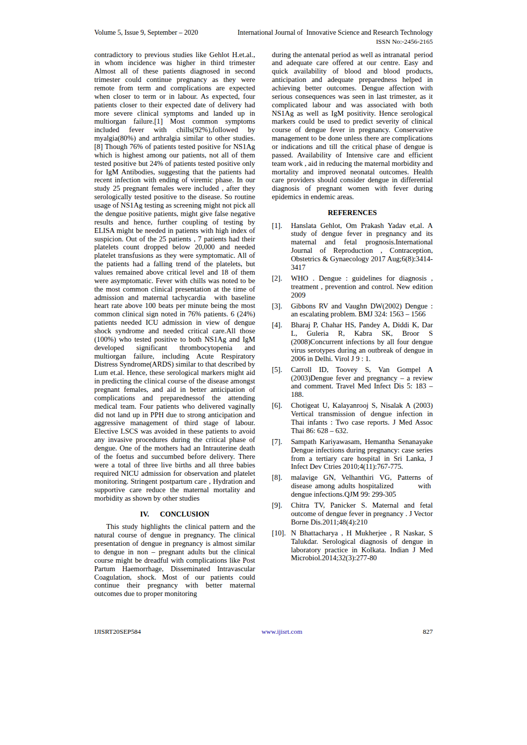Volume 5, Issue 9, September – 2020
International Journal of Innovative Science and Research Technology
ISSN No:-2456-2165
contradictory to previous studies like Gehlot H.et.al., in whom incidence was higher in third trimester Almost all of these patients diagnosed in second trimester could continue pregnancy as they were remote from term and complications are expected when closer to term or in labour. As expected, four patients closer to their expected date of delivery had more severe clinical symptoms and landed up in multiorgan failure.[1] Most common symptoms included fever with chills(92%),followed by myalgia(80%) and arthralgia similar to other studies.[8] Though 76% of patients tested positive for NS1Ag which is highest among our patients, not all of them tested positive but 24% of patients tested positive only for IgM Antibodies, suggesting that the patients had recent infection with ending of viremic phase. In our study 25 pregnant females were included , after they serologically tested positive to the disease. So routine usage of NS1Ag testing as screening might not pick all the dengue positive patients, might give false negative results and hence, further coupling of testing by ELISA might be needed in patients with high index of suspicion. Out of the 25 patients , 7 patients had their platelets count dropped below 20,000 and needed platelet transfusions as they were symptomatic. All of the patients had a falling trend of the platelets, but values remained above critical level and 18 of them were asymptomatic. Fever with chills was noted to be the most common clinical presentation at the time of admission and maternal tachycardia with baseline heart rate above 100 beats per minute being the most common clinical sign noted in 76% patients. 6 (24%) patients needed ICU admission in view of dengue shock syndrome and needed critical care.All those (100%) who tested positive to both NS1Ag and IgM developed significant thrombocytopenia and multiorgan failure, including Acute Respiratory Distress Syndrome(ARDS) similar to that described by Lum et.al. Hence, these serological markers might aid in predicting the clinical course of the disease amongst pregnant females, and aid in better anticipation of complications and preparednessof the attending medical team. Four patients who delivered vaginally did not land up in PPH due to strong anticipation and aggressive management of third stage of labour. Elective LSCS was avoided in these patients to avoid any invasive procedures during the critical phase of dengue. One of the mothers had an Intrauterine death of the foetus and succumbed before delivery. There were a total of three live births and all three babies required NICU admission for observation and platelet monitoring. Stringent postpartum care , Hydration and supportive care reduce the maternal mortality and morbidity as shown by other studies
IV. CONCLUSION
This study highlights the clinical pattern and the natural course of dengue in pregnancy. The clinical presentation of dengue in pregnancy is almost similar to dengue in non – pregnant adults but the clinical course might be dreadful with complications like Post Partum Haemorrhage, Disseminated Intravascular Coagulation, shock. Most of our patients could continue their pregnancy with better maternal outcomes due to proper monitoring
during the antenatal period as well as intranatal period and adequate care offered at our centre. Easy and quick availability of blood and blood products, anticipation and adequate preparedness helped in achieving better outcomes. Dengue affection with serious consequences was seen in last trimester, as it complicated labour and was associated with both NS1Ag as well as IgM positivity. Hence serological markers could be used to predict severity of clinical course of dengue fever in pregnancy. Conservative management to be done unless there are complications or indications and till the critical phase of dengue is passed. Availability of Intensive care and efficient team work , aid in reducing the maternal morbidity and mortality and improved neonatal outcomes. Health care providers should consider dengue in differential diagnosis of pregnant women with fever during epidemics in endemic areas.
REFERENCES
Hanslata Gehlot, Om Prakash Yadav et,al. A study of dengue fever in pregnancy and its maternal and fetal prognosis.International Journal of Reproduction , Contraception, Obstetrics & Gynaecology 2017 Aug;6(8):3414-3417
WHO . Dengue : guidelines for diagnosis , treatment , prevention and control. New edition 2009
Gibbons RV and Vaughn DW(2002) Dengue : an escalating problem. BMJ 324: 1563 – 1566
Bharaj P, Chahar HS, Pandey A, Diddi K, Dar L, Guleria R, Kabra SK, Broor S (2008)Concurrent infections by all four dengue virus serotypes during an outbreak of dengue in 2006 in Delhi. Virol J 9 : 1.
Carroll ID, Toovey S, Van Gompel A (2003)Dengue fever and pregnancy – a review and comment. Travel Med Infect Dis 5: 183 – 188.
Chotigeat U, Kalayanrooj S, Nisalak A (2003) Vertical transmission of dengue infection in Thai infants : Two case reports. J Med Assoc Thai 86: 628 – 632.
Sampath Kariyawasam, Hemantha Senanayake Dengue infections during pregnancy: case series from a tertiary care hospital in Sri Lanka, J Infect Dev Ctries 2010;4(11):767-775.
malavige GN, Velhanthiri VG, Patterns of disease among adults hospitalized with dengue infections.QJM 99: 299-305
Chitra TV, Panicker S. Maternal and fetal outcome of dengue fever in pregnancy . J Vector Borne Dis.2011;48(4):210
N Bhattacharya , H Mukherjee , R Naskar, S Talukdar. Serological diagnosis of dengue in laboratory practice in Kolkata. Indian J Med Microbiol.2014;32(3):277-80
IJISRT20SEP584
www.ijisrt.com
827